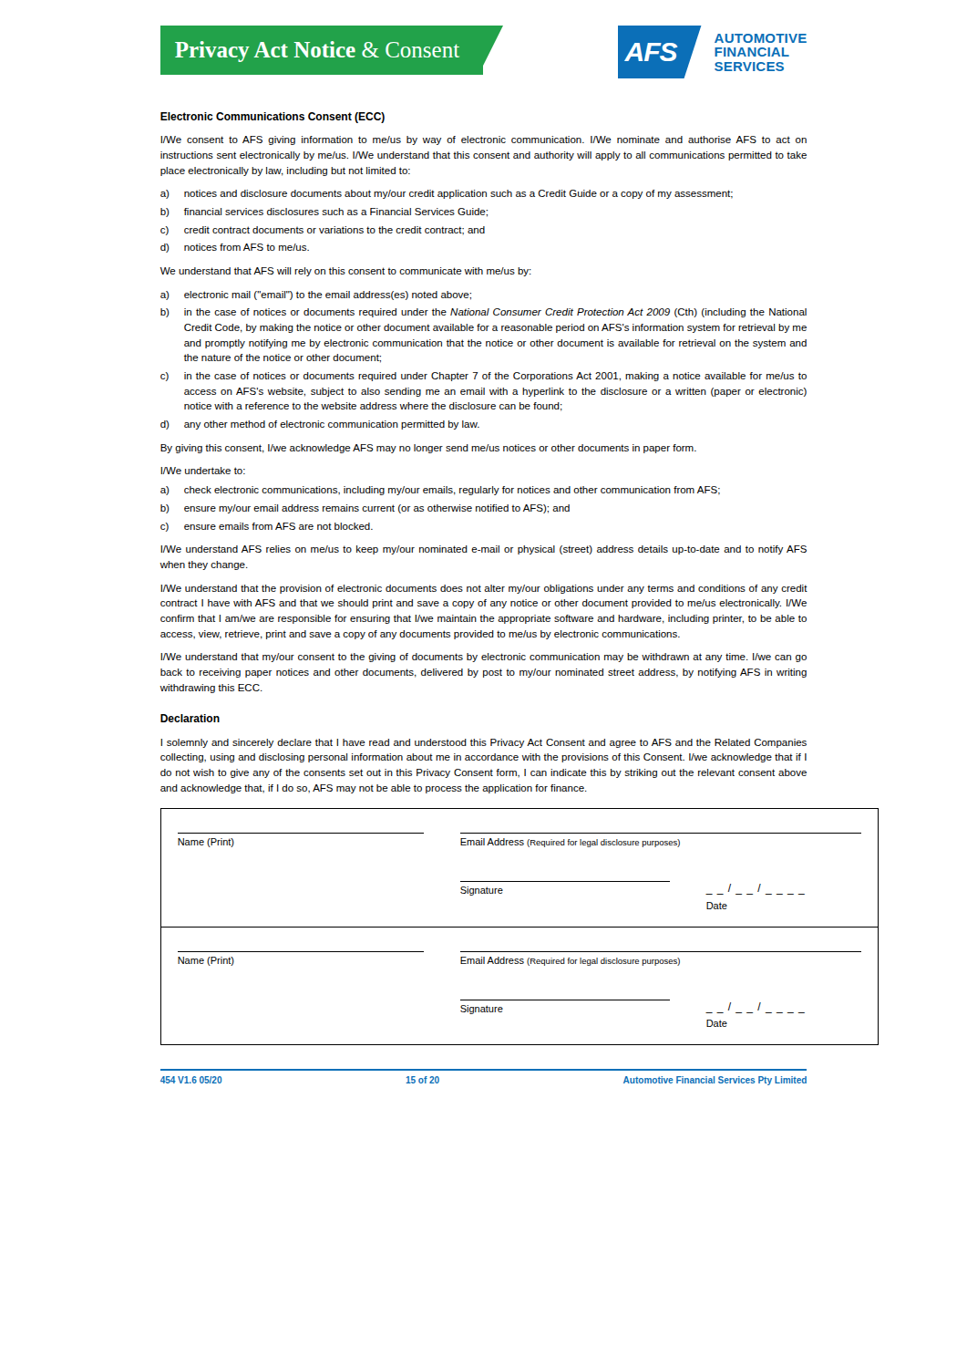Privacy Act Notice & Consent
AUTOMOTIVE FINANCIAL SERVICES
Electronic Communications Consent (ECC)
I/We consent to AFS giving information to me/us by way of electronic communication. I/We nominate and authorise AFS to act on instructions sent electronically by me/us. I/We understand that this consent and authority will apply to all communications permitted to take place electronically by law, including but not limited to:
notices and disclosure documents about my/our credit application such as a Credit Guide or a copy of my assessment;
financial services disclosures such as a Financial Services Guide;
credit contract documents or variations to the credit contract; and
notices from AFS to me/us.
We understand that AFS will rely on this consent to communicate with me/us by:
electronic mail ("email") to the email address(es) noted above;
in the case of notices or documents required under the National Consumer Credit Protection Act 2009 (Cth) (including the National Credit Code, by making the notice or other document available for a reasonable period on AFS's information system for retrieval by me and promptly notifying me by electronic communication that the notice or other document is available for retrieval on the system and the nature of the notice or other document;
in the case of notices or documents required under Chapter 7 of the Corporations Act 2001, making a notice available for me/us to access on AFS's website, subject to also sending me an email with a hyperlink to the disclosure or a written (paper or electronic) notice with a reference to the website address where the disclosure can be found;
any other method of electronic communication permitted by law.
By giving this consent, I/we acknowledge AFS may no longer send me/us notices or other documents in paper form.
I/We undertake to:
check electronic communications, including my/our emails, regularly for notices and other communication from AFS;
ensure my/our email address remains current (or as otherwise notified to AFS); and
ensure emails from AFS are not blocked.
I/We understand AFS relies on me/us to keep my/our nominated e-mail or physical (street) address details up-to-date and to notify AFS when they change.
I/We understand that the provision of electronic documents does not alter my/our obligations under any terms and conditions of any credit contract I have with AFS and that we should print and save a copy of any notice or other document provided to me/us electronically. I/We confirm that I am/we are responsible for ensuring that I/we maintain the appropriate software and hardware, including printer, to be able to access, view, retrieve, print and save a copy of any documents provided to me/us by electronic communications.
I/We understand that my/our consent to the giving of documents by electronic communication may be withdrawn at any time. I/we can go back to receiving paper notices and other documents, delivered by post to my/our nominated street address, by notifying AFS in writing withdrawing this ECC.
Declaration
I solemnly and sincerely declare that I have read and understood this Privacy Act Consent and agree to AFS and the Related Companies collecting, using and disclosing personal information about me in accordance with the provisions of this Consent. I/we acknowledge that if I do not wish to give any of the consents set out in this Privacy Consent form, I can indicate this by striking out the relevant consent above and acknowledge that, if I do so, AFS may not be able to process the application for finance.
| Name (Print) Email Address (Required for legal disclosure purposes) Signature _ _ / _ _ / _ _ _ _ Date |
| Name (Print) Email Address (Required for legal disclosure purposes) Signature _ _ / _ _ / _ _ _ _ Date |
454 V1.6 05/20
15 of 20
Automotive Financial Services Pty Limited